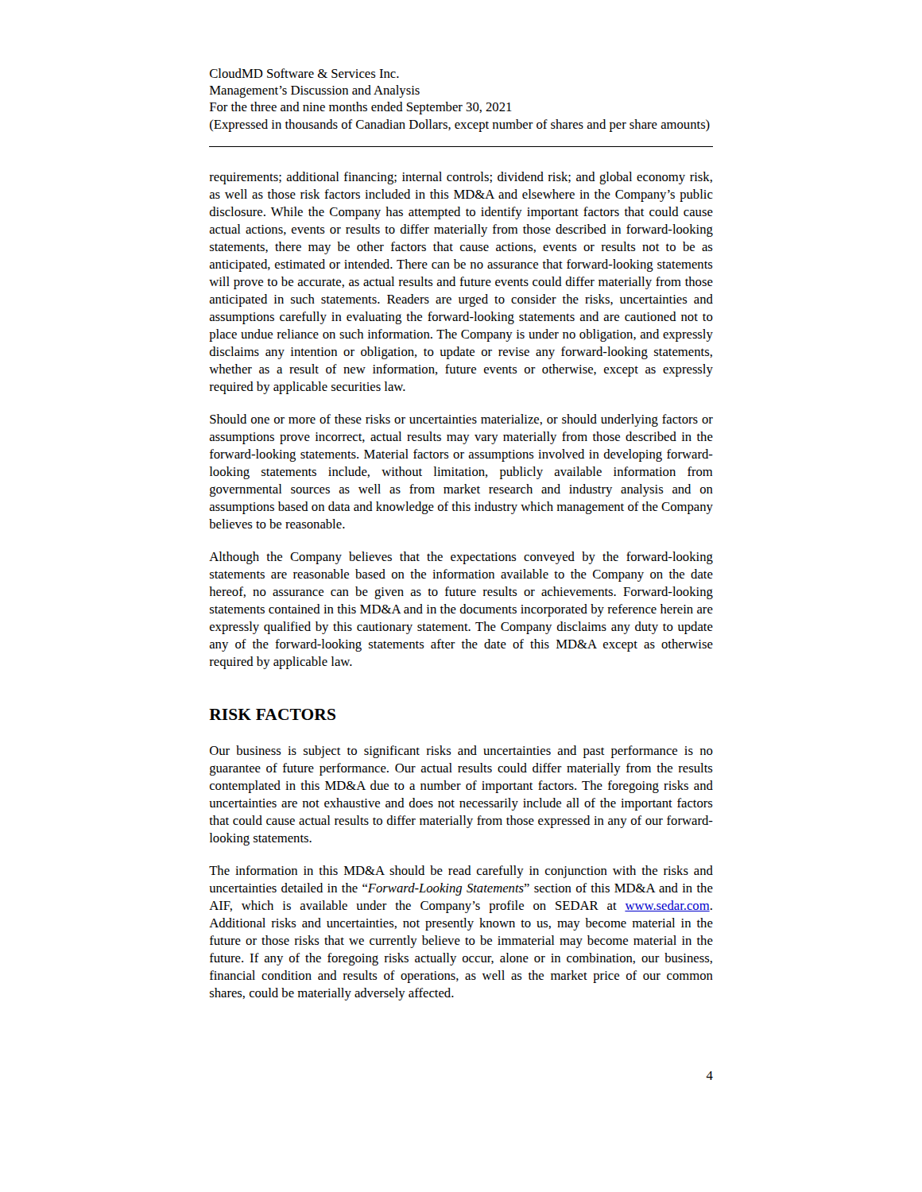CloudMD Software & Services Inc.
Management’s Discussion and Analysis
For the three and nine months ended September 30, 2021
(Expressed in thousands of Canadian Dollars, except number of shares and per share amounts)
requirements; additional financing; internal controls; dividend risk; and global economy risk, as well as those risk factors included in this MD&A and elsewhere in the Company’s public disclosure. While the Company has attempted to identify important factors that could cause actual actions, events or results to differ materially from those described in forward-looking statements, there may be other factors that cause actions, events or results not to be as anticipated, estimated or intended. There can be no assurance that forward-looking statements will prove to be accurate, as actual results and future events could differ materially from those anticipated in such statements. Readers are urged to consider the risks, uncertainties and assumptions carefully in evaluating the forward-looking statements and are cautioned not to place undue reliance on such information. The Company is under no obligation, and expressly disclaims any intention or obligation, to update or revise any forward-looking statements, whether as a result of new information, future events or otherwise, except as expressly required by applicable securities law.
Should one or more of these risks or uncertainties materialize, or should underlying factors or assumptions prove incorrect, actual results may vary materially from those described in the forward-looking statements. Material factors or assumptions involved in developing forward-looking statements include, without limitation, publicly available information from governmental sources as well as from market research and industry analysis and on assumptions based on data and knowledge of this industry which management of the Company believes to be reasonable.
Although the Company believes that the expectations conveyed by the forward-looking statements are reasonable based on the information available to the Company on the date hereof, no assurance can be given as to future results or achievements. Forward-looking statements contained in this MD&A and in the documents incorporated by reference herein are expressly qualified by this cautionary statement. The Company disclaims any duty to update any of the forward-looking statements after the date of this MD&A except as otherwise required by applicable law.
RISK FACTORS
Our business is subject to significant risks and uncertainties and past performance is no guarantee of future performance. Our actual results could differ materially from the results contemplated in this MD&A due to a number of important factors. The foregoing risks and uncertainties are not exhaustive and does not necessarily include all of the important factors that could cause actual results to differ materially from those expressed in any of our forward-looking statements.
The information in this MD&A should be read carefully in conjunction with the risks and uncertainties detailed in the “Forward-Looking Statements” section of this MD&A and in the AIF, which is available under the Company’s profile on SEDAR at www.sedar.com. Additional risks and uncertainties, not presently known to us, may become material in the future or those risks that we currently believe to be immaterial may become material in the future. If any of the foregoing risks actually occur, alone or in combination, our business, financial condition and results of operations, as well as the market price of our common shares, could be materially adversely affected.
4